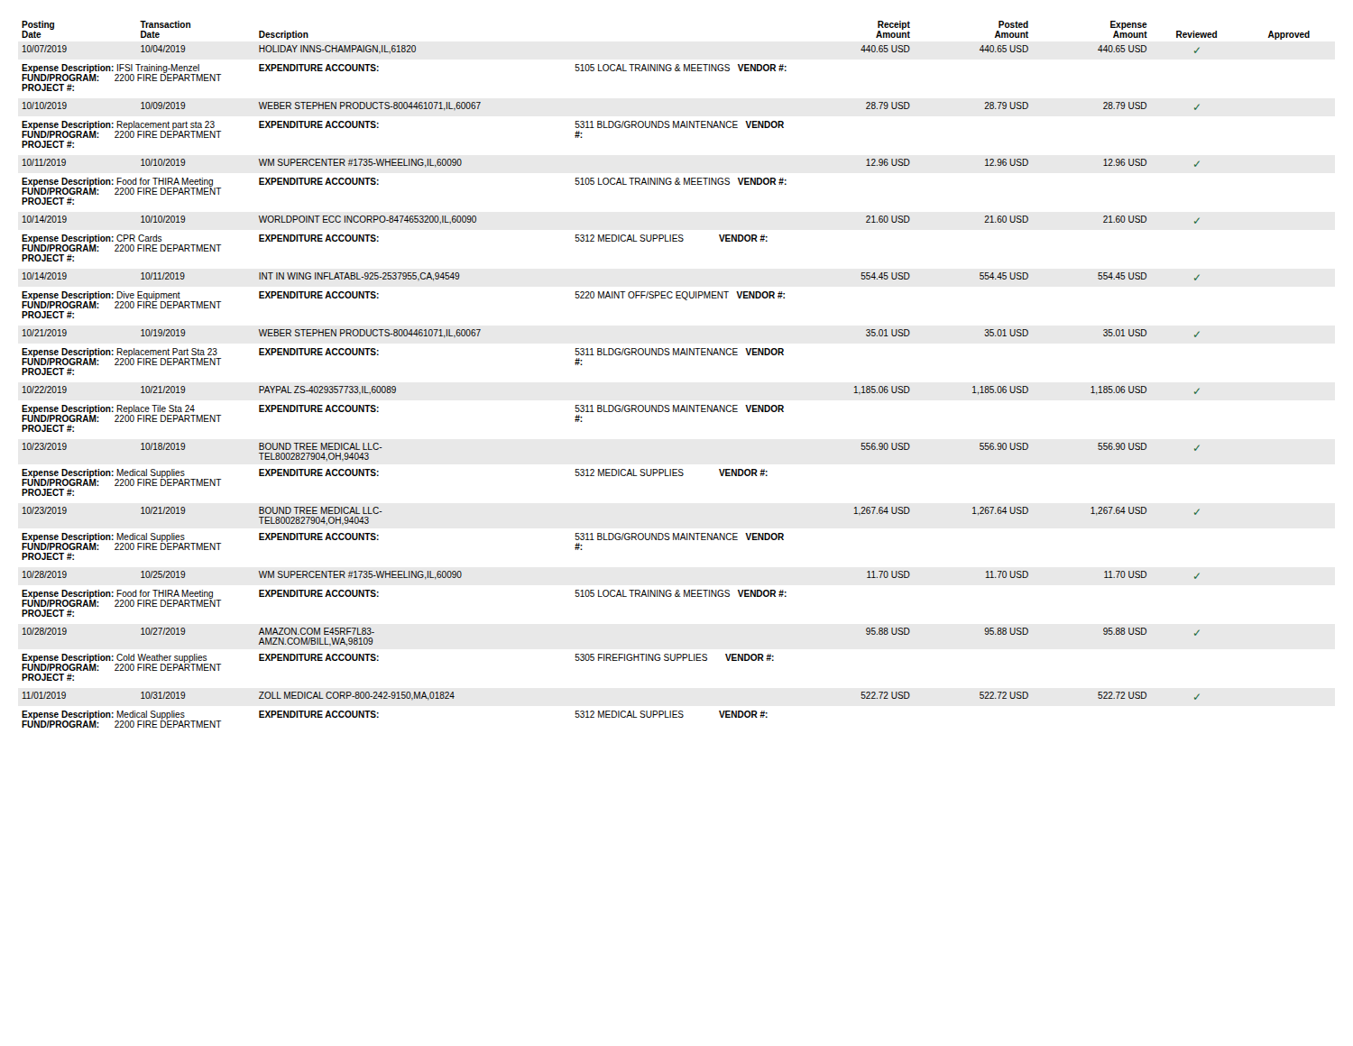| Posting Date | Transaction Date | Description | | Receipt Amount | Posted Amount | Expense Amount | Reviewed | Approved |
| --- | --- | --- | --- | --- | --- | --- | --- | --- |
| 10/07/2019 | 10/04/2019 | HOLIDAY INNS-CHAMPAIGN,IL,61820 | | 440.65 USD | 440.65 USD | 440.65 USD | ✓ | |
| Expense Description: IFSI Training-Menzel FUND/PROGRAM: 2200 FIRE DEPARTMENT PROJECT #: | EXPENDITURE ACCOUNTS: | 5105 LOCAL TRAINING & MEETINGS VENDOR #: | | | | | |
| 10/10/2019 | 10/09/2019 | WEBER STEPHEN PRODUCTS-8004461071,IL,60067 | | 28.79 USD | 28.79 USD | 28.79 USD | ✓ | |
| Expense Description: Replacement part sta 23 FUND/PROGRAM: 2200 FIRE DEPARTMENT PROJECT #: | EXPENDITURE ACCOUNTS: | 5311 BLDG/GROUNDS MAINTENANCE VENDOR #: | | | | | |
| 10/11/2019 | 10/10/2019 | WM SUPERCENTER #1735-WHEELING,IL,60090 | | 12.96 USD | 12.96 USD | 12.96 USD | ✓ | |
| Expense Description: Food for THIRA Meeting FUND/PROGRAM: 2200 FIRE DEPARTMENT PROJECT #: | EXPENDITURE ACCOUNTS: | 5105 LOCAL TRAINING & MEETINGS VENDOR #: | | | | | |
| 10/14/2019 | 10/10/2019 | WORLDPOINT ECC INCORPO-8474653200,IL,60090 | | 21.60 USD | 21.60 USD | 21.60 USD | ✓ | |
| Expense Description: CPR Cards FUND/PROGRAM: 2200 FIRE DEPARTMENT PROJECT #: | EXPENDITURE ACCOUNTS: | 5312 MEDICAL SUPPLIES VENDOR #: | | | | | |
| 10/14/2019 | 10/11/2019 | INT IN WING INFLATABL-925-2537955,CA,94549 | | 554.45 USD | 554.45 USD | 554.45 USD | ✓ | |
| Expense Description: Dive Equipment FUND/PROGRAM: 2200 FIRE DEPARTMENT PROJECT #: | EXPENDITURE ACCOUNTS: | 5220 MAINT OFF/SPEC EQUIPMENT VENDOR #: | | | | | |
| 10/21/2019 | 10/19/2019 | WEBER STEPHEN PRODUCTS-8004461071,IL,60067 | | 35.01 USD | 35.01 USD | 35.01 USD | ✓ | |
| Expense Description: Replacement Part Sta 23 FUND/PROGRAM: 2200 FIRE DEPARTMENT PROJECT #: | EXPENDITURE ACCOUNTS: | 5311 BLDG/GROUNDS MAINTENANCE VENDOR #: | | | | | |
| 10/22/2019 | 10/21/2019 | PAYPAL ZS-4029357733,IL,60089 | | 1,185.06 USD | 1,185.06 USD | 1,185.06 USD | ✓ | |
| Expense Description: Replace Tile Sta 24 FUND/PROGRAM: 2200 FIRE DEPARTMENT PROJECT #: | EXPENDITURE ACCOUNTS: | 5311 BLDG/GROUNDS MAINTENANCE VENDOR #: | | | | | |
| 10/23/2019 | 10/18/2019 | BOUND TREE MEDICAL LLC- TEL8002827904,OH,94043 | | 556.90 USD | 556.90 USD | 556.90 USD | ✓ | |
| Expense Description: Medical Supplies FUND/PROGRAM: 2200 FIRE DEPARTMENT PROJECT #: | EXPENDITURE ACCOUNTS: | 5312 MEDICAL SUPPLIES VENDOR #: | | | | | |
| 10/23/2019 | 10/21/2019 | BOUND TREE MEDICAL LLC- TEL8002827904,OH,94043 | | 1,267.64 USD | 1,267.64 USD | 1,267.64 USD | ✓ | |
| Expense Description: Medical Supplies FUND/PROGRAM: 2200 FIRE DEPARTMENT PROJECT #: | EXPENDITURE ACCOUNTS: | 5311 BLDG/GROUNDS MAINTENANCE VENDOR #: | | | | | |
| 10/28/2019 | 10/25/2019 | WM SUPERCENTER #1735-WHEELING,IL,60090 | | 11.70 USD | 11.70 USD | 11.70 USD | ✓ | |
| Expense Description: Food for THIRA Meeting FUND/PROGRAM: 2200 FIRE DEPARTMENT PROJECT #: | EXPENDITURE ACCOUNTS: | 5105 LOCAL TRAINING & MEETINGS VENDOR #: | | | | | |
| 10/28/2019 | 10/27/2019 | AMAZON.COM E45RF7L83- AMZN.COM/BILL,WA,98109 | | 95.88 USD | 95.88 USD | 95.88 USD | ✓ | |
| Expense Description: Cold Weather supplies FUND/PROGRAM: 2200 FIRE DEPARTMENT PROJECT #: | EXPENDITURE ACCOUNTS: | 5305 FIREFIGHTING SUPPLIES VENDOR #: | | | | | |
| 11/01/2019 | 10/31/2019 | ZOLL MEDICAL CORP-800-242-9150,MA,01824 | | 522.72 USD | 522.72 USD | 522.72 USD | ✓ | |
| Expense Description: Medical Supplies FUND/PROGRAM: 2200 FIRE DEPARTMENT | EXPENDITURE ACCOUNTS: | 5312 MEDICAL SUPPLIES VENDOR #: | | | | | |